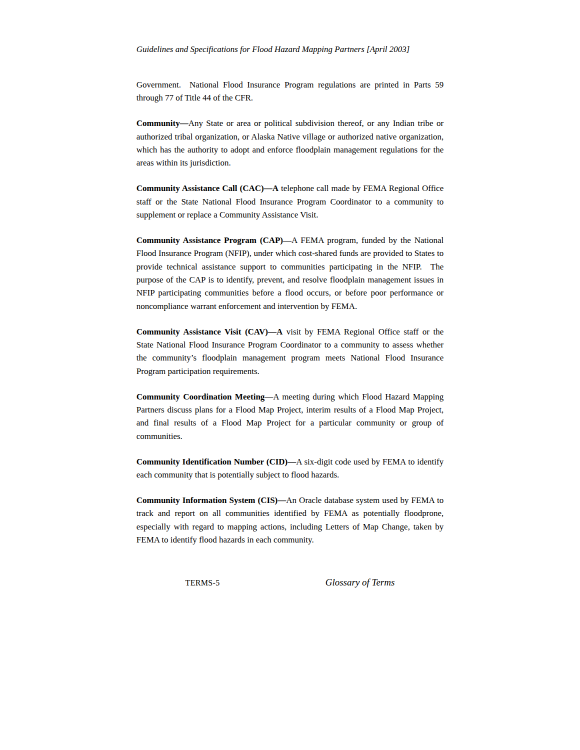Guidelines and Specifications for Flood Hazard Mapping Partners [April 2003]
Government. National Flood Insurance Program regulations are printed in Parts 59 through 77 of Title 44 of the CFR.
Community—Any State or area or political subdivision thereof, or any Indian tribe or authorized tribal organization, or Alaska Native village or authorized native organization, which has the authority to adopt and enforce floodplain management regulations for the areas within its jurisdiction.
Community Assistance Call (CAC)—A telephone call made by FEMA Regional Office staff or the State National Flood Insurance Program Coordinator to a community to supplement or replace a Community Assistance Visit.
Community Assistance Program (CAP)—A FEMA program, funded by the National Flood Insurance Program (NFIP), under which cost-shared funds are provided to States to provide technical assistance support to communities participating in the NFIP. The purpose of the CAP is to identify, prevent, and resolve floodplain management issues in NFIP participating communities before a flood occurs, or before poor performance or noncompliance warrant enforcement and intervention by FEMA.
Community Assistance Visit (CAV)—A visit by FEMA Regional Office staff or the State National Flood Insurance Program Coordinator to a community to assess whether the community’s floodplain management program meets National Flood Insurance Program participation requirements.
Community Coordination Meeting—A meeting during which Flood Hazard Mapping Partners discuss plans for a Flood Map Project, interim results of a Flood Map Project, and final results of a Flood Map Project for a particular community or group of communities.
Community Identification Number (CID)—A six-digit code used by FEMA to identify each community that is potentially subject to flood hazards.
Community Information System (CIS)—An Oracle database system used by FEMA to track and report on all communities identified by FEMA as potentially floodprone, especially with regard to mapping actions, including Letters of Map Change, taken by FEMA to identify flood hazards in each community.
TERMS-5 Glossary of Terms